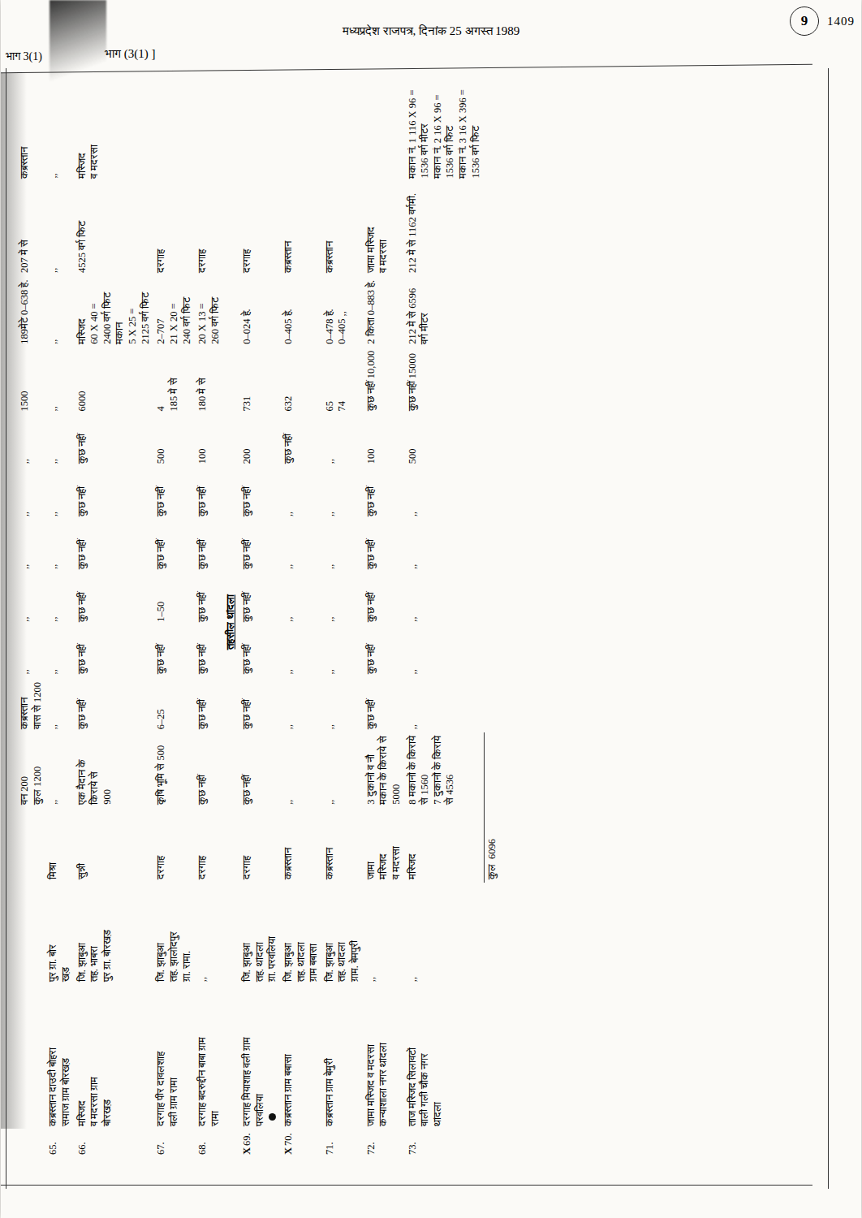9
1409
मध्यप्रदेश राजपत्र, दिनांक 25 अगस्त 1989
भाग 3(1)
भाग (3(1) ]
| | | | | वन 200 कुल 1200 | कब्रस्तान वास से 1200 | ,, | ,, | ,, | ,, | ,, | 1500 | 189मेंटे 0–638 हे. | 207 में से | कब्रस्तान |
| 65. | कब्रस्तान दाउदी बोहरा समाज ग्राम बोरखड़ | पुर ग्रा. बोर खड़ | मिश्रा | ,, | ,, | ,, | ,, | ,, | ,, | ,, | ,, | ,, | ,, | ,, |
| 66. | मस्जिद व मदरसा ग्राम बोरखड़ | जि. झाबुआ तह. भाबरा पुर ग्रा. बोरखड़ | सुन्नी | एक मैदान के किराये से 900 | कुछ नहीं | कुछ नहीं | कुछ नहीं | कुछ नहीं | कुछ नहीं | कुछ नहीं | 6000 | मस्जिद 60 X 40 = 2400 वर्ग फिट मकान 5 X 25 = 2125 वर्ग फिट | 4525 वर्ग फिट | मस्जिद व मदरसा |
| 67. | दरगाह पीर दावलशाह वली ग्राम रामा | जि. झाबुआ तह. झालोदपुर ग्रा. रामा. | दरगाह | कृषि भूमि से 500 | 6–25 | कुछ नहीं | 1–50 | कुछ नहीं | कुछ नहीं | 500 | 4 185 में से | 2–707 21 X 20 = 240 वर्ग फिट | दरगाह | |
| 68. | दरगाह बदरुद्दीन बाबा ग्राम रामा | ,, | दरगाह | कुछ नहीं | कुछ नहीं | कुछ नहीं | कुछ नहीं | कुछ नहीं | कुछ नहीं | 100 | 180 में से | 20 X 13 = 260 वर्ग फिट | दरगाह | |
| तहसील थांदला |
| X 69. | दरगाह मियाशाह वली ग्राम परवलिया | जि. झाबुआ तह. थांदला ग्रा. परवलिया | दरगाह | कुछ नहीं | कुछ नहीं | कुछ नहीं | कुछ नहीं | कुछ नहीं | कुछ नहीं | 200 | 731 | 0–024 हे. | दरगाह | |
| X 70. | कब्रस्तान ग्राम बबासा | जि. झाबुआ तह. थांदला ग्राम बबासा | कब्रस्तान | ,, | ,, | ,, | ,, | ,, | ,, | कुछ नहीं | 632 | 0–405 हे. | कब्रस्तान | |
| 71. | कब्रस्तान ग्राम बेमुरी | जि. झाबुआ तह. थांदला ग्राम. बेमपुरी | कब्रस्तान | ,, | ,, | ,, | ,, | ,, | ,, | ,, | 65 74 | 0–478 हे. 0–405 ,, | कब्रस्तान | |
| 72. | जामा मस्जिद व मदरसा कन्याशाला नगर थांदला | ,, | जामा मस्जिद व मदरसा | 3 दुकानों व नौ मकान के किराये से 5000 | कुछ नहीं | कुछ नहीं | कुछ नहीं | कुछ नहीं | कुछ नहीं | 100 | कुछ नहीं 10,000 | 2 किता 0–883 हे. | जामा मस्जिद व मदरसा | |
| 73. | ताज मस्जिद सिलावटों वाली गली चौक नगर थांदला | ,, | मस्जिद | 8 मकानों के किराये से 1560 7 दुकानों के किराये से 4536 | ,, | ,, | ,, | ,, | ,, | 500 | कुछ नहीं 15000 | 212 में से 6596 वर्ग मीटर | 212 में से 1162 वर्गमी. | मकान नं. 1 116 X 96 = 1536 वर्ग मीटर मकान नं. 2 16 X 96 = 1536 वर्ग फिट मकान नं. 3 16 X 396 = 1536 वर्ग फिट |
| | | | कुल 6096 | | | | | | | | | | | |